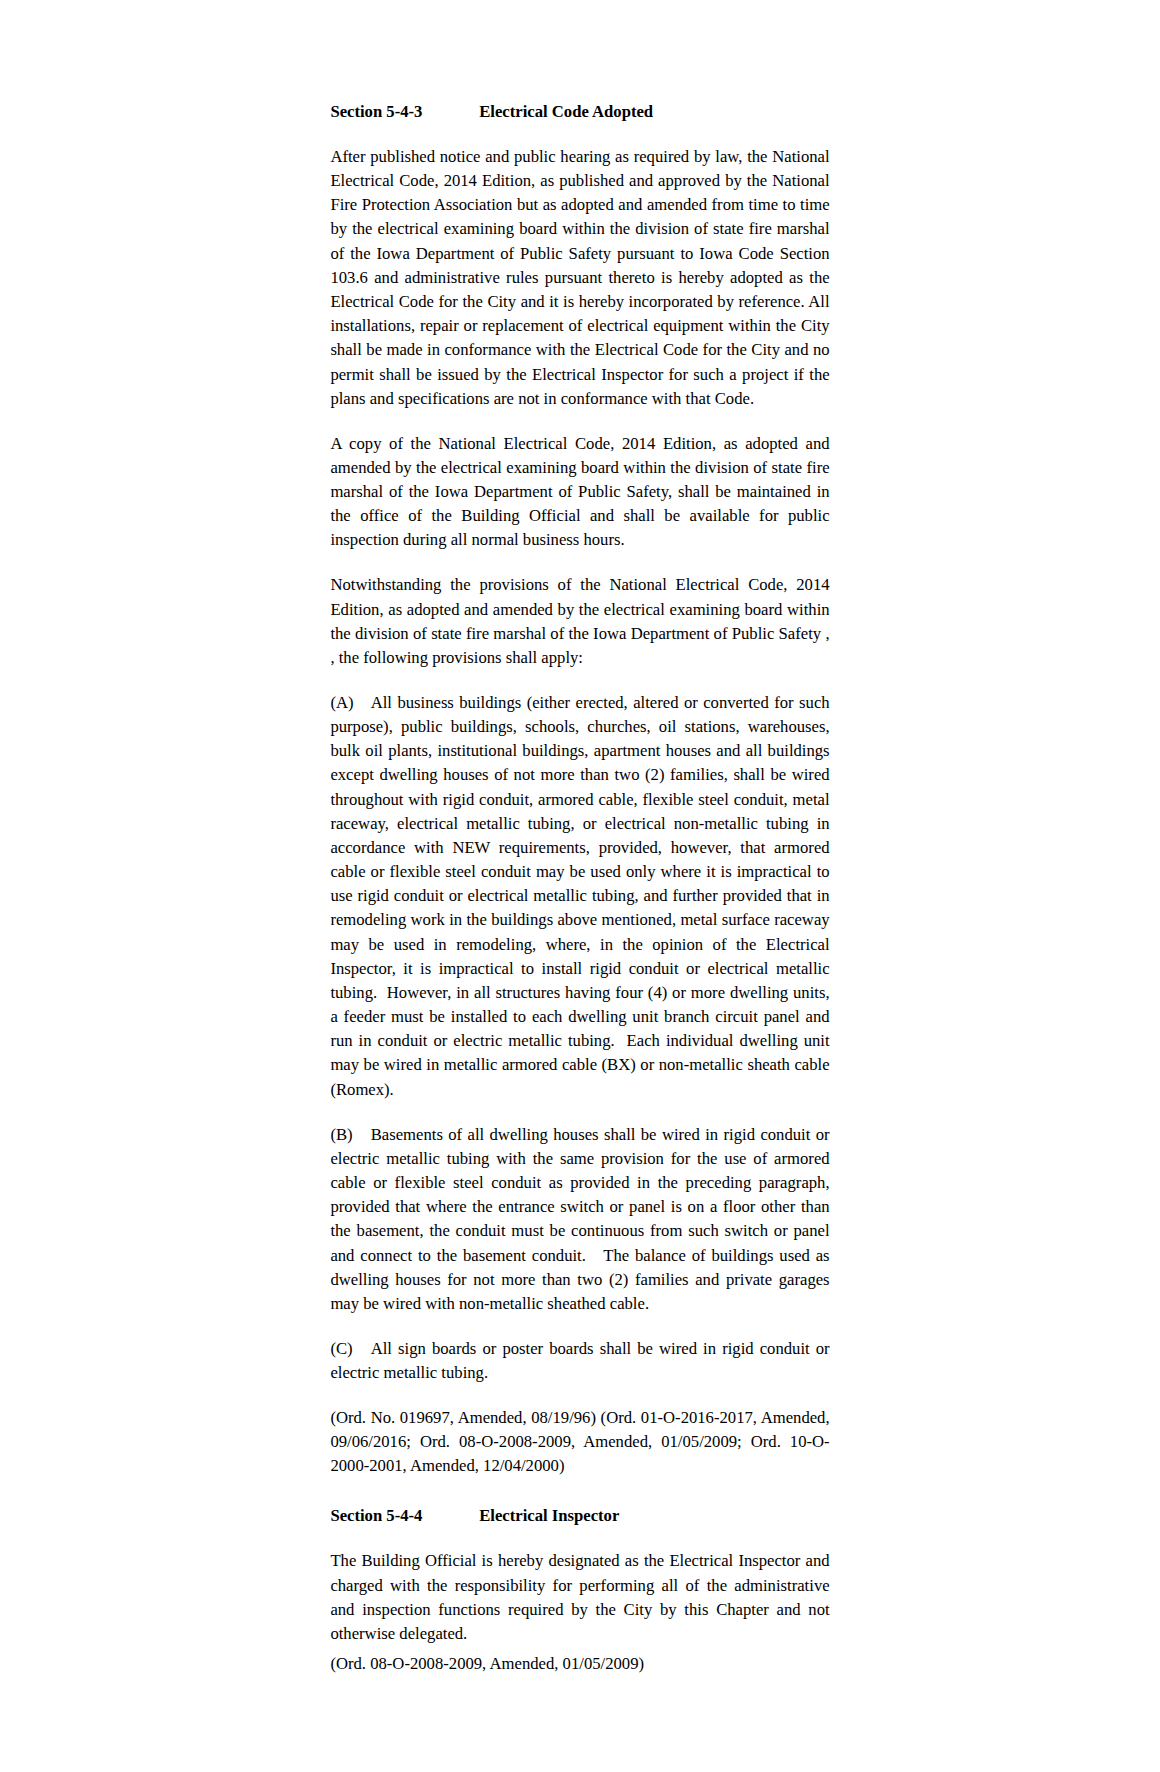Section 5-4-3 Electrical Code Adopted
After published notice and public hearing as required by law, the National Electrical Code, 2014 Edition, as published and approved by the National Fire Protection Association but as adopted and amended from time to time by the electrical examining board within the division of state fire marshal of the Iowa Department of Public Safety pursuant to Iowa Code Section 103.6 and administrative rules pursuant thereto is hereby adopted as the Electrical Code for the City and it is hereby incorporated by reference. All installations, repair or replacement of electrical equipment within the City shall be made in conformance with the Electrical Code for the City and no permit shall be issued by the Electrical Inspector for such a project if the plans and specifications are not in conformance with that Code.
A copy of the National Electrical Code, 2014 Edition, as adopted and amended by the electrical examining board within the division of state fire marshal of the Iowa Department of Public Safety, shall be maintained in the office of the Building Official and shall be available for public inspection during all normal business hours.
Notwithstanding the provisions of the National Electrical Code, 2014 Edition, as adopted and amended by the electrical examining board within the division of state fire marshal of the Iowa Department of Public Safety , , the following provisions shall apply:
(A) All business buildings (either erected, altered or converted for such purpose), public buildings, schools, churches, oil stations, warehouses, bulk oil plants, institutional buildings, apartment houses and all buildings except dwelling houses of not more than two (2) families, shall be wired throughout with rigid conduit, armored cable, flexible steel conduit, metal raceway, electrical metallic tubing, or electrical non-metallic tubing in accordance with NEW requirements, provided, however, that armored cable or flexible steel conduit may be used only where it is impractical to use rigid conduit or electrical metallic tubing, and further provided that in remodeling work in the buildings above mentioned, metal surface raceway may be used in remodeling, where, in the opinion of the Electrical Inspector, it is impractical to install rigid conduit or electrical metallic tubing. However, in all structures having four (4) or more dwelling units, a feeder must be installed to each dwelling unit branch circuit panel and run in conduit or electric metallic tubing. Each individual dwelling unit may be wired in metallic armored cable (BX) or non-metallic sheath cable (Romex).
(B) Basements of all dwelling houses shall be wired in rigid conduit or electric metallic tubing with the same provision for the use of armored cable or flexible steel conduit as provided in the preceding paragraph, provided that where the entrance switch or panel is on a floor other than the basement, the conduit must be continuous from such switch or panel and connect to the basement conduit. The balance of buildings used as dwelling houses for not more than two (2) families and private garages may be wired with non-metallic sheathed cable.
(C) All sign boards or poster boards shall be wired in rigid conduit or electric metallic tubing.
(Ord. No. 019697, Amended, 08/19/96) (Ord. 01-O-2016-2017, Amended, 09/06/2016; Ord. 08-O-2008-2009, Amended, 01/05/2009; Ord. 10-O-2000-2001, Amended, 12/04/2000)
Section 5-4-4 Electrical Inspector
The Building Official is hereby designated as the Electrical Inspector and charged with the responsibility for performing all of the administrative and inspection functions required by the City by this Chapter and not otherwise delegated.
(Ord. 08-O-2008-2009, Amended, 01/05/2009)